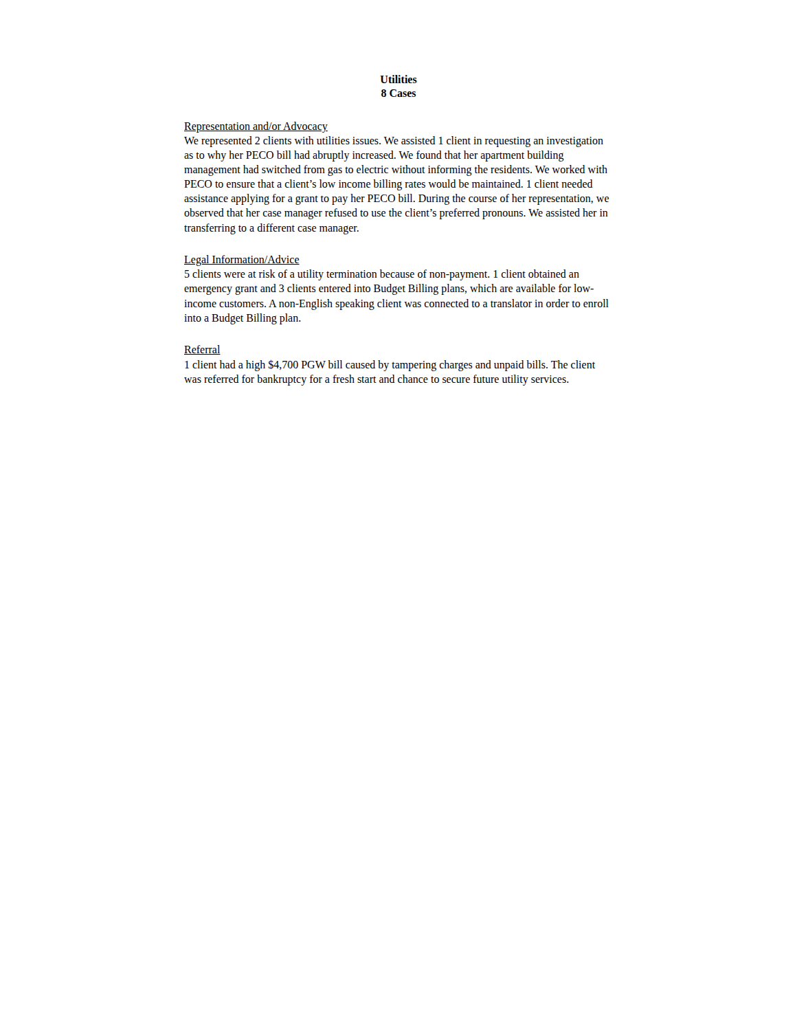Utilities8 Cases
Representation and/or Advocacy
We represented 2 clients with utilities issues. We assisted 1 client in requesting an investigation as to why her PECO bill had abruptly increased. We found that her apartment building management had switched from gas to electric without informing the residents. We worked with PECO to ensure that a client’s low income billing rates would be maintained. 1 client needed assistance applying for a grant to pay her PECO bill. During the course of her representation, we observed that her case manager refused to use the client’s preferred pronouns. We assisted her in transferring to a different case manager.
Legal Information/Advice
5 clients were at risk of a utility termination because of non-payment. 1 client obtained an emergency grant and 3 clients entered into Budget Billing plans, which are available for low-income customers. A non-English speaking client was connected to a translator in order to enroll into a Budget Billing plan.
Referral
1 client had a high $4,700 PGW bill caused by tampering charges and unpaid bills. The client was referred for bankruptcy for a fresh start and chance to secure future utility services.